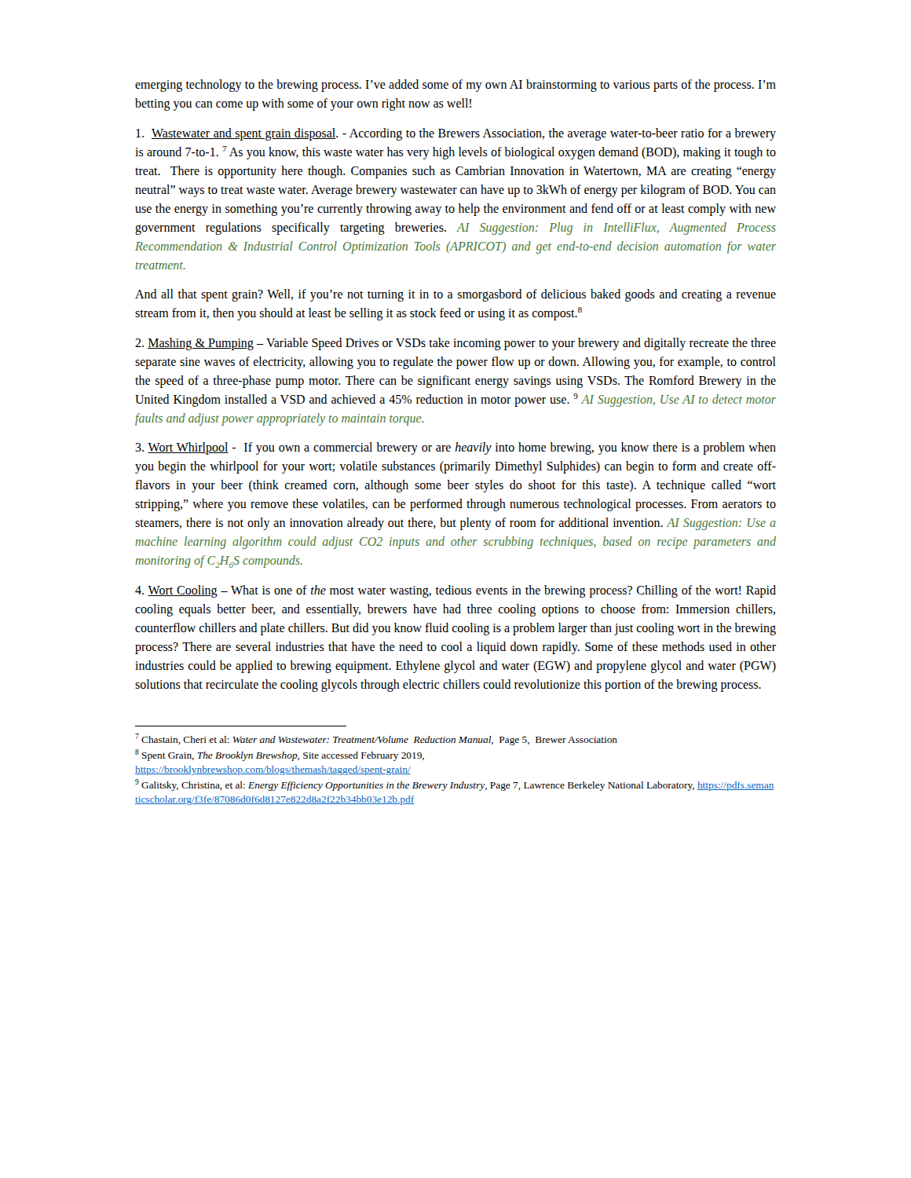emerging technology to the brewing process. I’ve added some of my own AI brainstorming to various parts of the process. I’m betting you can come up with some of your own right now as well!
1. Wastewater and spent grain disposal. - According to the Brewers Association, the average water-to-beer ratio for a brewery is around 7-to-1. 7 As you know, this waste water has very high levels of biological oxygen demand (BOD), making it tough to treat. There is opportunity here though. Companies such as Cambrian Innovation in Watertown, MA are creating “energy neutral” ways to treat waste water. Average brewery wastewater can have up to 3kWh of energy per kilogram of BOD. You can use the energy in something you’re currently throwing away to help the environment and fend off or at least comply with new government regulations specifically targeting breweries. AI Suggestion: Plug in IntelliFlux, Augmented Process Recommendation & Industrial Control Optimization Tools (APRICOT) and get end-to-end decision automation for water treatment.
And all that spent grain? Well, if you’re not turning it in to a smorgasbord of delicious baked goods and creating a revenue stream from it, then you should at least be selling it as stock feed or using it as compost.8
2. Mashing & Pumping – Variable Speed Drives or VSDs take incoming power to your brewery and digitally recreate the three separate sine waves of electricity, allowing you to regulate the power flow up or down. Allowing you, for example, to control the speed of a three-phase pump motor. There can be significant energy savings using VSDs. The Romford Brewery in the United Kingdom installed a VSD and achieved a 45% reduction in motor power use. 9 AI Suggestion, Use AI to detect motor faults and adjust power appropriately to maintain torque.
3. Wort Whirlpool - If you own a commercial brewery or are heavily into home brewing, you know there is a problem when you begin the whirlpool for your wort; volatile substances (primarily Dimethyl Sulphides) can begin to form and create off-flavors in your beer (think creamed corn, although some beer styles do shoot for this taste). A technique called “wort stripping,” where you remove these volatiles, can be performed through numerous technological processes. From aerators to steamers, there is not only an innovation already out there, but plenty of room for additional invention. AI Suggestion: Use a machine learning algorithm could adjust CO2 inputs and other scrubbing techniques, based on recipe parameters and monitoring of C2H6S compounds.
4. Wort Cooling – What is one of the most water wasting, tedious events in the brewing process? Chilling of the wort! Rapid cooling equals better beer, and essentially, brewers have had three cooling options to choose from: Immersion chillers, counterflow chillers and plate chillers. But did you know fluid cooling is a problem larger than just cooling wort in the brewing process? There are several industries that have the need to cool a liquid down rapidly. Some of these methods used in other industries could be applied to brewing equipment. Ethylene glycol and water (EGW) and propylene glycol and water (PGW) solutions that recirculate the cooling glycols through electric chillers could revolutionize this portion of the brewing process.
7 Chastain, Cheri et al: Water and Wastewater: Treatment/Volume Reduction Manual, Page 5, Brewer Association
8 Spent Grain, The Brooklyn Brewshop, Site accessed February 2019,
https://brooklynbrewshop.com/blogs/themash/tagged/spent-grain/
9 Galitsky, Christina, et al: Energy Efficiency Opportunities in the Brewery Industry, Page 7, Lawrence Berkeley National Laboratory, https://pdfs.semanticscholar.org/f3fe/87086d0f6d8127e822d8a2f22b34bb03e12b.pdf